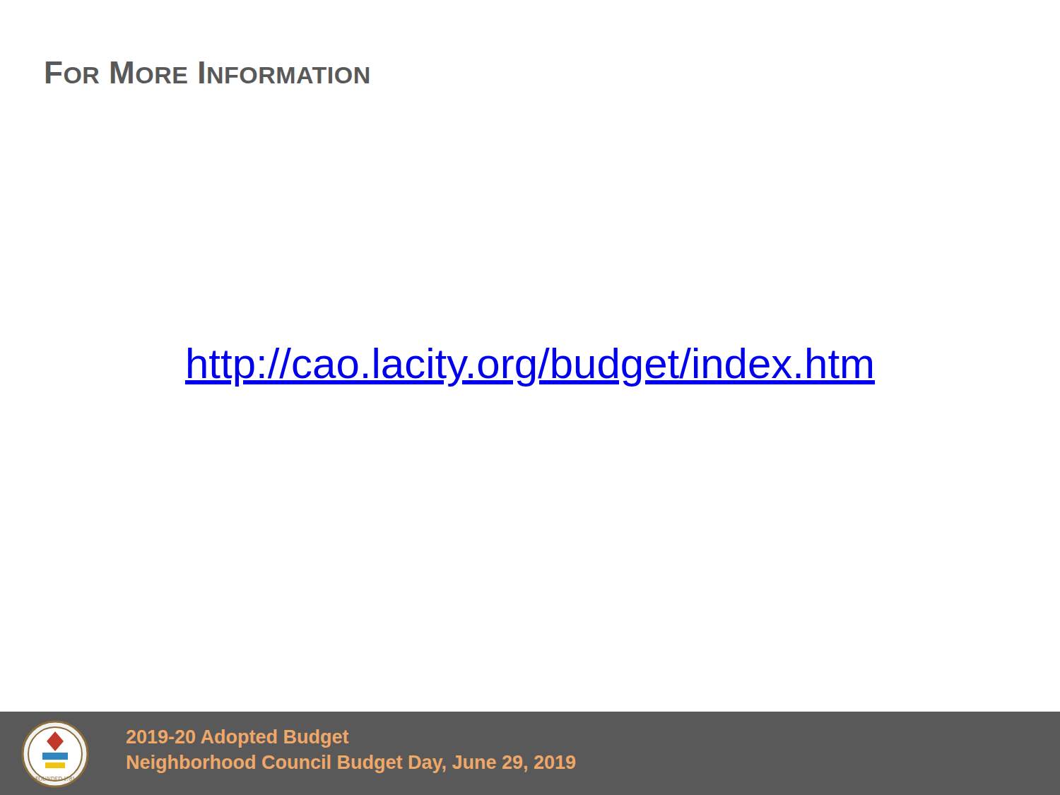FOR MORE INFORMATION
http://cao.lacity.org/budget/index.htm
FOUNDED 1781
2019-20 Adopted Budget
Neighborhood Council Budget Day, June 29, 2019